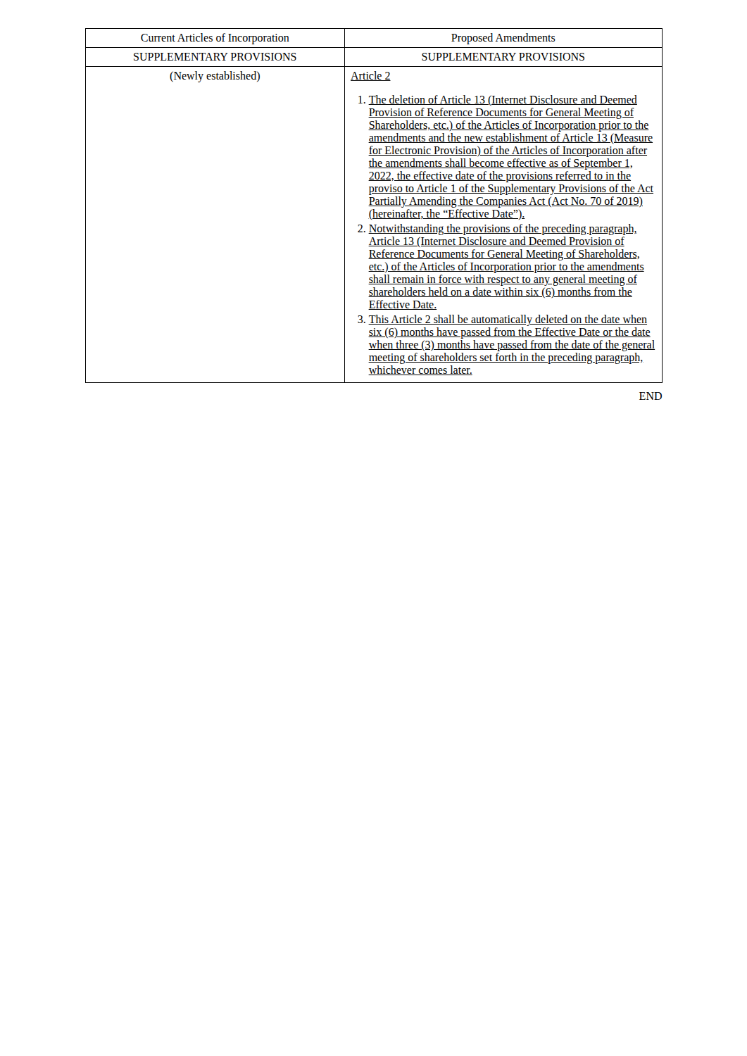| Current Articles of Incorporation | Proposed Amendments |
| --- | --- |
| SUPPLEMENTARY PROVISIONS | SUPPLEMENTARY PROVISIONS |
| (Newly established) | Article 2 The deletion of Article 13 (Internet Disclosure and Deemed Provision of Reference Documents for General Meeting of Shareholders, etc.) of the Articles of Incorporation prior to the amendments and the new establishment of Article 13 (Measure for Electronic Provision) of the Articles of Incorporation after the amendments shall become effective as of September 1, 2022, the effective date of the provisions referred to in the proviso to Article 1 of the Supplementary Provisions of the Act Partially Amending the Companies Act (Act No. 70 of 2019) (hereinafter, the “Effective Date”). Notwithstanding the provisions of the preceding paragraph, Article 13 (Internet Disclosure and Deemed Provision of Reference Documents for General Meeting of Shareholders, etc.) of the Articles of Incorporation prior to the amendments shall remain in force with respect to any general meeting of shareholders held on a date within six (6) months from the Effective Date. This Article 2 shall be automatically deleted on the date when six (6) months have passed from the Effective Date or the date when three (3) months have passed from the date of the general meeting of shareholders set forth in the preceding paragraph, whichever comes later. |
END